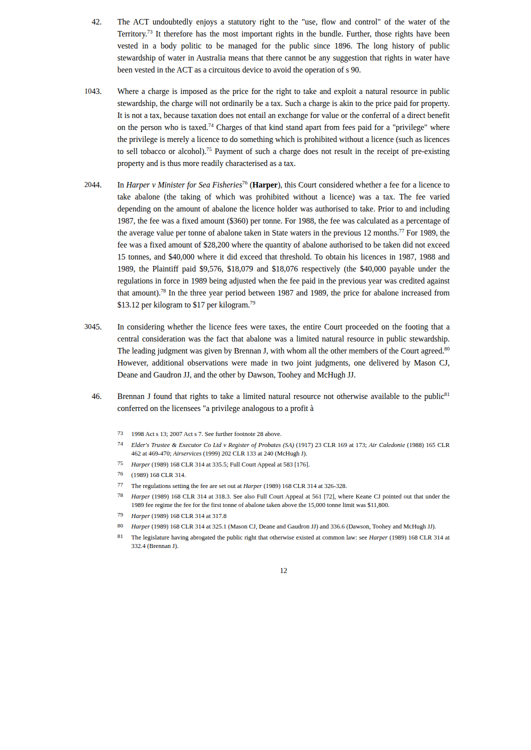42. The ACT undoubtedly enjoys a statutory right to the "use, flow and control" of the water of the Territory.73 It therefore has the most important rights in the bundle. Further, those rights have been vested in a body politic to be managed for the public since 1896. The long history of public stewardship of water in Australia means that there cannot be any suggestion that rights in water have been vested in the ACT as a circuitous device to avoid the operation of s 90.
10 43. Where a charge is imposed as the price for the right to take and exploit a natural resource in public stewardship, the charge will not ordinarily be a tax. Such a charge is akin to the price paid for property. It is not a tax, because taxation does not entail an exchange for value or the conferral of a direct benefit on the person who is taxed.74 Charges of that kind stand apart from fees paid for a "privilege" where the privilege is merely a licence to do something which is prohibited without a licence (such as licences to sell tobacco or alcohol).75 Payment of such a charge does not result in the receipt of pre-existing property and is thus more readily characterised as a tax.
20 44. In Harper v Minister for Sea Fisheries76 (Harper), this Court considered whether a fee for a licence to take abalone (the taking of which was prohibited without a licence) was a tax. The fee varied depending on the amount of abalone the licence holder was authorised to take. Prior to and including 1987, the fee was a fixed amount ($360) per tonne. For 1988, the fee was calculated as a percentage of the average value per tonne of abalone taken in State waters in the previous 12 months.77 For 1989, the fee was a fixed amount of $28,200 where the quantity of abalone authorised to be taken did not exceed 15 tonnes, and $40,000 where it did exceed that threshold. To obtain his licences in 1987, 1988 and 1989, the Plaintiff paid $9,576, $18,079 and $18,076 respectively (the $40,000 payable under the regulations in force in 1989 being adjusted when the fee paid in the previous year was credited against that amount).78 In the three year period between 1987 and 1989, the price for abalone increased from $13.12 per kilogram to $17 per kilogram.79
30 45. In considering whether the licence fees were taxes, the entire Court proceeded on the footing that a central consideration was the fact that abalone was a limited natural resource in public stewardship. The leading judgment was given by Brennan J, with whom all the other members of the Court agreed.80 However, additional observations were made in two joint judgments, one delivered by Mason CJ, Deane and Gaudron JJ, and the other by Dawson, Toohey and McHugh JJ.
46. Brennan J found that rights to take a limited natural resource not otherwise available to the public81 conferred on the licensees "a privilege analogous to a profit à
731998 Act s 13; 2007 Act s 7. See further footnote 28 above.
74 Elder's Trustee & Executor Co Ltd v Register of Probates (SA) (1917) 23 CLR 169 at 173; Air Caledonie (1988) 165 CLR 462 at 469-470; Airservices (1999) 202 CLR 133 at 240 (McHugh J).
75 Harper (1989) 168 CLR 314 at 335.5; Full Court Appeal at 583 [176].
76(1989) 168 CLR 314.
77 The regulations setting the fee are set out at Harper (1989) 168 CLR 314 at 326-328.
78 Harper (1989) 168 CLR 314 at 318.3. See also Full Court Appeal at 561 [72], where Keane CJ pointed out that under the 1989 fee regime the fee for the first tonne of abalone taken above the 15,000 tonne limit was $11,800.
79 Harper (1989) 168 CLR 314 at 317.8
80 Harper (1989) 168 CLR 314 at 325.1 (Mason CJ, Deane and Gaudron JJ) and 336.6 (Dawson, Toohey and McHugh JJ).
81 The legislature having abrogated the public right that otherwise existed at common law: see Harper (1989) 168 CLR 314 at 332.4 (Brennan J).
12